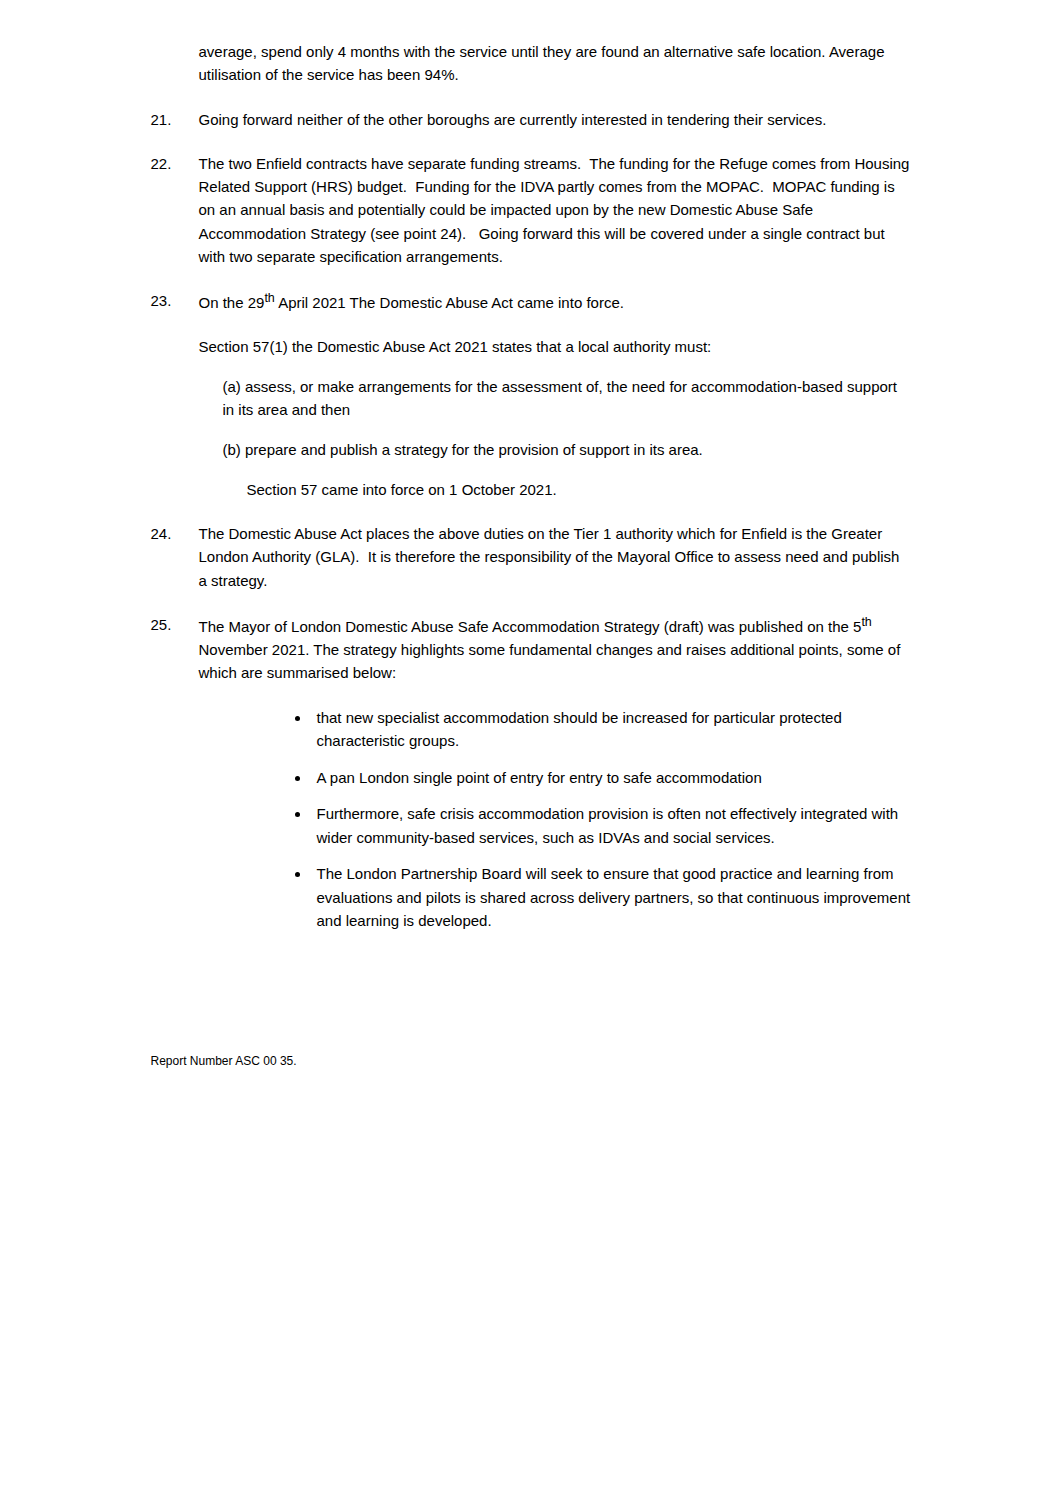average, spend only 4 months with the service until they are found an alternative safe location. Average utilisation of the service has been 94%.
21. Going forward neither of the other boroughs are currently interested in tendering their services.
22. The two Enfield contracts have separate funding streams. The funding for the Refuge comes from Housing Related Support (HRS) budget. Funding for the IDVA partly comes from the MOPAC. MOPAC funding is on an annual basis and potentially could be impacted upon by the new Domestic Abuse Safe Accommodation Strategy (see point 24). Going forward this will be covered under a single contract but with two separate specification arrangements.
23. On the 29th April 2021 The Domestic Abuse Act came into force.
Section 57(1) the Domestic Abuse Act 2021 states that a local authority must:
(a) assess, or make arrangements for the assessment of, the need for accommodation-based support in its area and then
(b) prepare and publish a strategy for the provision of support in its area.
Section 57 came into force on 1 October 2021.
24. The Domestic Abuse Act places the above duties on the Tier 1 authority which for Enfield is the Greater London Authority (GLA). It is therefore the responsibility of the Mayoral Office to assess need and publish a strategy.
25. The Mayor of London Domestic Abuse Safe Accommodation Strategy (draft) was published on the 5th November 2021. The strategy highlights some fundamental changes and raises additional points, some of which are summarised below:
that new specialist accommodation should be increased for particular protected characteristic groups.
A pan London single point of entry for entry to safe accommodation
Furthermore, safe crisis accommodation provision is often not effectively integrated with wider community-based services, such as IDVAs and social services.
The London Partnership Board will seek to ensure that good practice and learning from evaluations and pilots is shared across delivery partners, so that continuous improvement and learning is developed.
Report Number ASC 00 35.